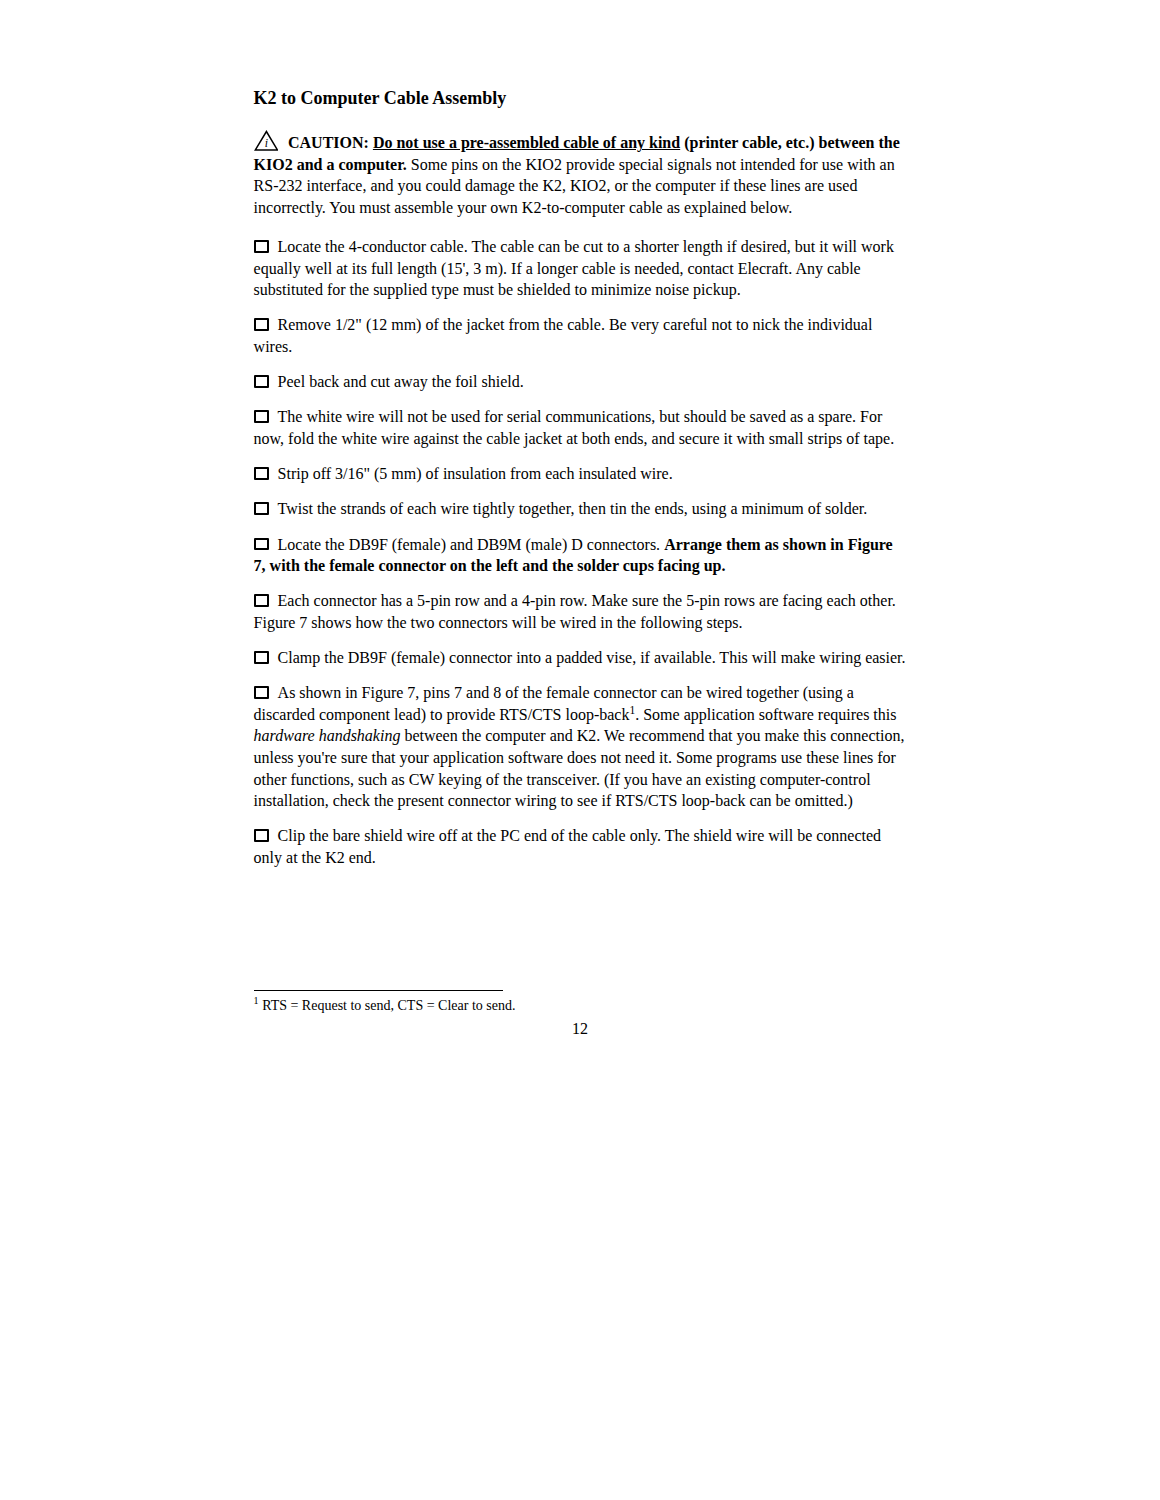K2 to Computer Cable Assembly
i CAUTION: Do not use a pre-assembled cable of any kind (printer cable, etc.) between the KIO2 and a computer. Some pins on the KIO2 provide special signals not intended for use with an RS-232 interface, and you could damage the K2, KIO2, or the computer if these lines are used incorrectly. You must assemble your own K2-to-computer cable as explained below.
Locate the 4-conductor cable. The cable can be cut to a shorter length if desired, but it will work equally well at its full length (15', 3 m). If a longer cable is needed, contact Elecraft. Any cable substituted for the supplied type must be shielded to minimize noise pickup.
Remove 1/2" (12 mm) of the jacket from the cable. Be very careful not to nick the individual wires.
Peel back and cut away the foil shield.
The white wire will not be used for serial communications, but should be saved as a spare. For now, fold the white wire against the cable jacket at both ends, and secure it with small strips of tape.
Strip off 3/16" (5 mm) of insulation from each insulated wire.
Twist the strands of each wire tightly together, then tin the ends, using a minimum of solder.
Locate the DB9F (female) and DB9M (male) D connectors. Arrange them as shown in Figure 7, with the female connector on the left and the solder cups facing up.
Each connector has a 5-pin row and a 4-pin row. Make sure the 5-pin rows are facing each other. Figure 7 shows how the two connectors will be wired in the following steps.
Clamp the DB9F (female) connector into a padded vise, if available. This will make wiring easier.
As shown in Figure 7, pins 7 and 8 of the female connector can be wired together (using a discarded component lead) to provide RTS/CTS loop-back1. Some application software requires this hardware handshaking between the computer and K2. We recommend that you make this connection, unless you're sure that your application software does not need it. Some programs use these lines for other functions, such as CW keying of the transceiver. (If you have an existing computer-control installation, check the present connector wiring to see if RTS/CTS loop-back can be omitted.)
Clip the bare shield wire off at the PC end of the cable only. The shield wire will be connected only at the K2 end.
1 RTS = Request to send, CTS = Clear to send.
12